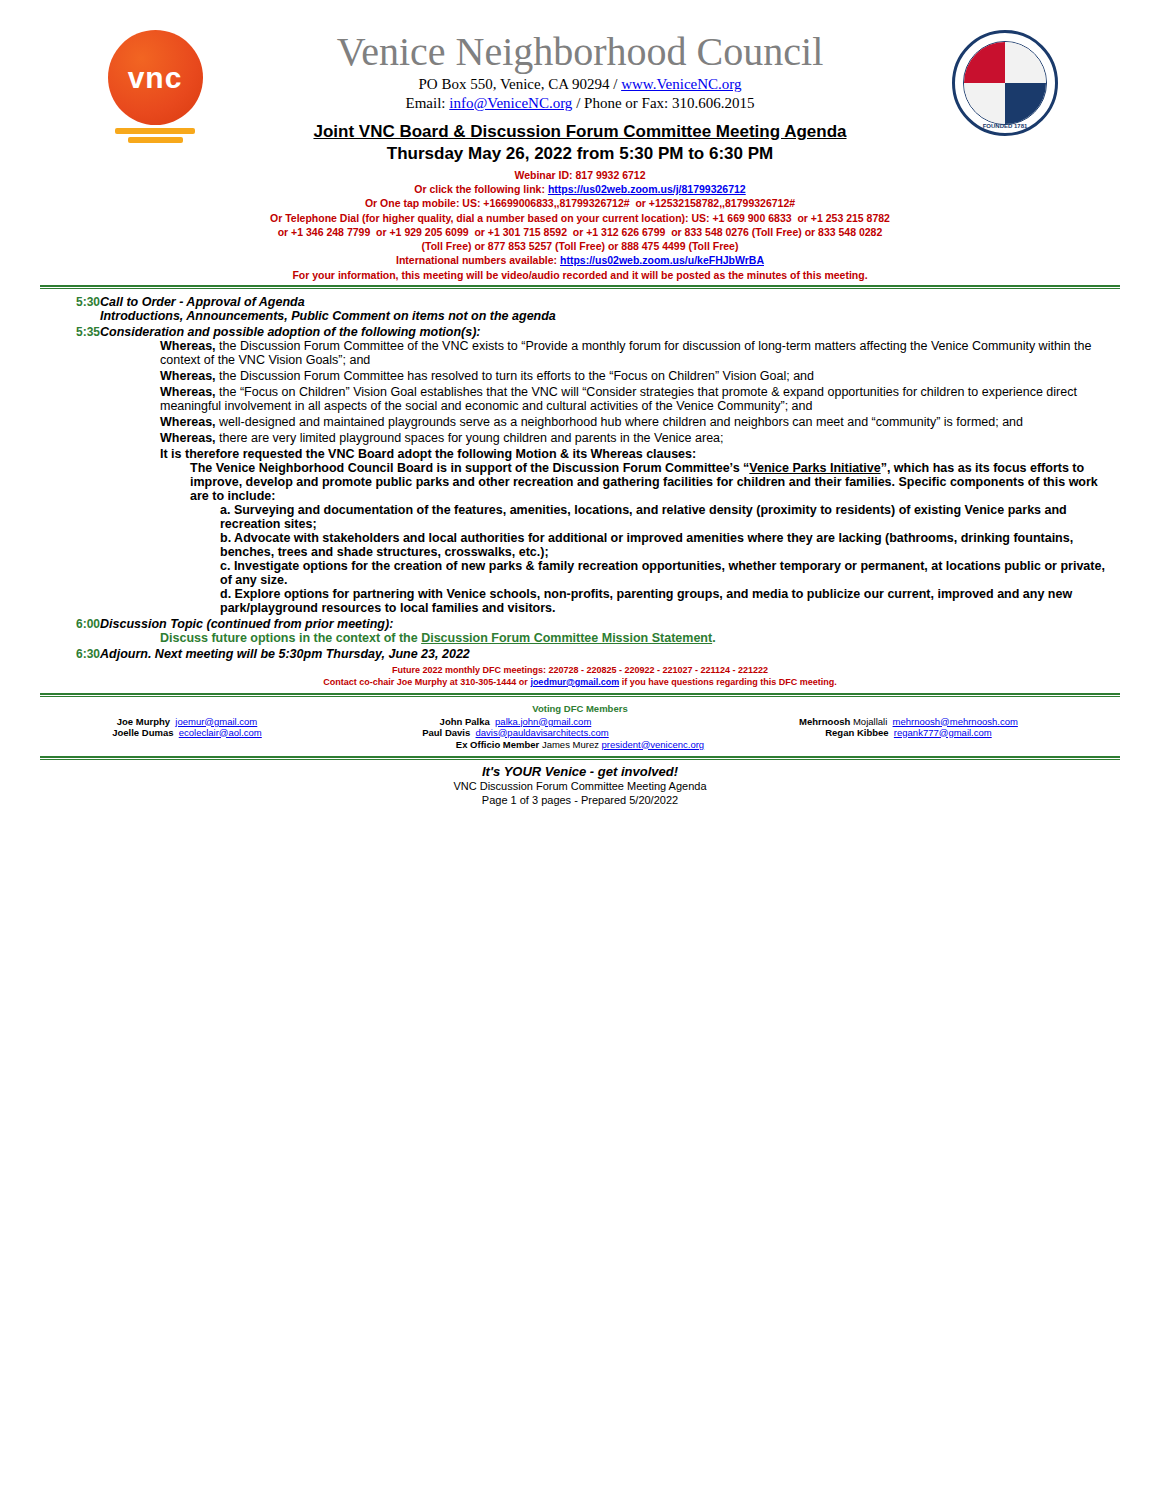vnc
FOUNDED 1781
Venice Neighborhood Council
PO Box 550, Venice, CA 90294 / www.VeniceNC.org
Email: info@VeniceNC.org / Phone or Fax: 310.606.2015
Joint VNC Board & Discussion Forum Committee Meeting Agenda
Thursday May 26, 2022 from 5:30 PM to 6:30 PM
Webinar ID: 817 9932 6712
Or click the following link: https://us02web.zoom.us/j/81799326712
Or One tap mobile: US: +16699006833,,81799326712# or +12532158782,,81799326712#
Or Telephone Dial (for higher quality, dial a number based on your current location): US: +1 669 900 6833 or +1 253 215 8782
or +1 346 248 7799 or +1 929 205 6099 or +1 301 715 8592 or +1 312 626 6799 or 833 548 0276 (Toll Free) or 833 548 0282
(Toll Free) or 877 853 5257 (Toll Free) or 888 475 4499 (Toll Free)
International numbers available: https://us02web.zoom.us/u/keFHJbWrBA
For your information, this meeting will be video/audio recorded and it will be posted as the minutes of this meeting.
| 5:30 | Call to Order - Approval of Agenda Introductions, Announcements, Public Comment on items not on the agenda |
| 5:35 | Consideration and possible adoption of the following motion(s): Whereas, the Discussion Forum Committee of the VNC exists to “Provide a monthly forum for discussion of long-term matters affecting the Venice Community within the context of the VNC Vision Goals”; and Whereas, the Discussion Forum Committee has resolved to turn its efforts to the “Focus on Children” Vision Goal; and Whereas, the “Focus on Children” Vision Goal establishes that the VNC will “Consider strategies that promote & expand opportunities for children to experience direct meaningful involvement in all aspects of the social and economic and cultural activities of the Venice Community”; and Whereas, well-designed and maintained playgrounds serve as a neighborhood hub where children and neighbors can meet and “community” is formed; and Whereas, there are very limited playground spaces for young children and parents in the Venice area; It is therefore requested the VNC Board adopt the following Motion & its Whereas clauses: The Venice Neighborhood Council Board is in support of the Discussion Forum Committee’s “ Venice Parks Initiative ”, which has as its focus efforts to improve, develop and promote public parks and other recreation and gathering facilities for children and their families. Specific components of this work are to include: a. Surveying and documentation of the features, amenities, locations, and relative density (proximity to residents) of existing Venice parks and recreation sites; b. Advocate with stakeholders and local authorities for additional or improved amenities where they are lacking (bathrooms, drinking fountains, benches, trees and shade structures, crosswalks, etc.); c. Investigate options for the creation of new parks & family recreation opportunities, whether temporary or permanent, at locations public or private, of any size. d. Explore options for partnering with Venice schools, non-profits, parenting groups, and media to publicize our current, improved and any new park/playground resources to local families and visitors. |
| 6:00 | Discussion Topic (continued from prior meeting): Discuss future options in the context of the Discussion Forum Committee Mission Statement . |
| 6:30 | Adjourn. Next meeting will be 5:30pm Thursday, June 23, 2022 |
Future 2022 monthly DFC meetings: 220728 - 220825 - 220922 - 221027 - 221124 - 221222
Contact co-chair Joe Murphy at 310-305-1444 or joedmur@gmail.com if you have questions regarding this DFC meeting.
Voting DFC Members
| Joe Murphy joemur@gmail.com | John Palka palka.john@gmail.com | Mehrnoosh Mojallali mehrnoosh@mehrnoosh.com |
| Joelle Dumas ecoleclair@aol.com | Paul Davis davis@pauldavisarchitects.com | Regan Kibbee regank777@gmail.com |
Ex Officio Member James Murez president@venicenc.org
It's YOUR Venice - get involved!
VNC Discussion Forum Committee Meeting Agenda
Page 1 of 3 pages - Prepared 5/20/2022